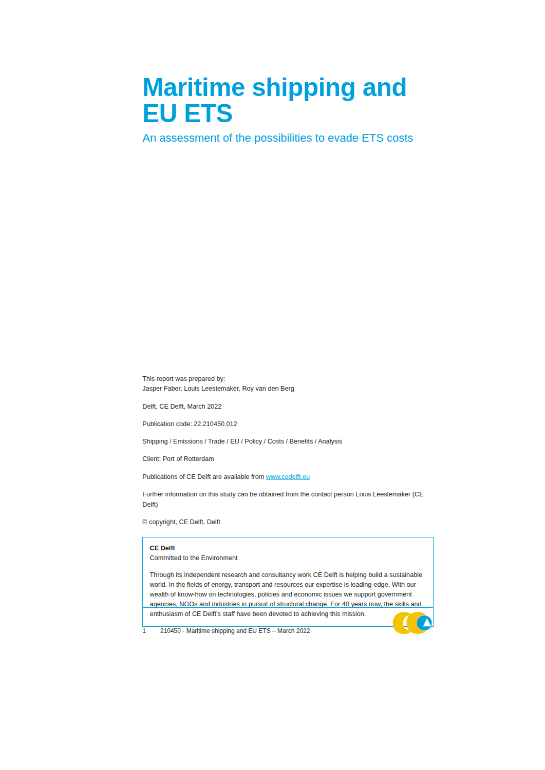Maritime shipping and EU ETS
An assessment of the possibilities to evade ETS costs
This report was prepared by:
Jasper Faber, Louis Leestemaker, Roy van den Berg
Delft, CE Delft, March 2022
Publication code: 22.210450.012
Shipping / Emissions / Trade / EU / Policy / Costs / Benefits / Analysis
Client: Port of Rotterdam
Publications of CE Delft are available from www.cedelft.eu
Further information on this study can be obtained from the contact person Louis Leestemaker (CE Delft)
© copyright, CE Delft, Delft
CE Delft
Committed to the Environment
Through its independent research and consultancy work CE Delft is helping build a sustainable world. In the fields of energy, transport and resources our expertise is leading-edge. With our wealth of know-how on technologies, policies and economic issues we support government agencies, NGOs and industries in pursuit of structural change. For 40 years now, the skills and enthusiasm of CE Delft's staff have been devoted to achieving this mission.
1210450 - Maritime shipping and EU ETS – March 2022